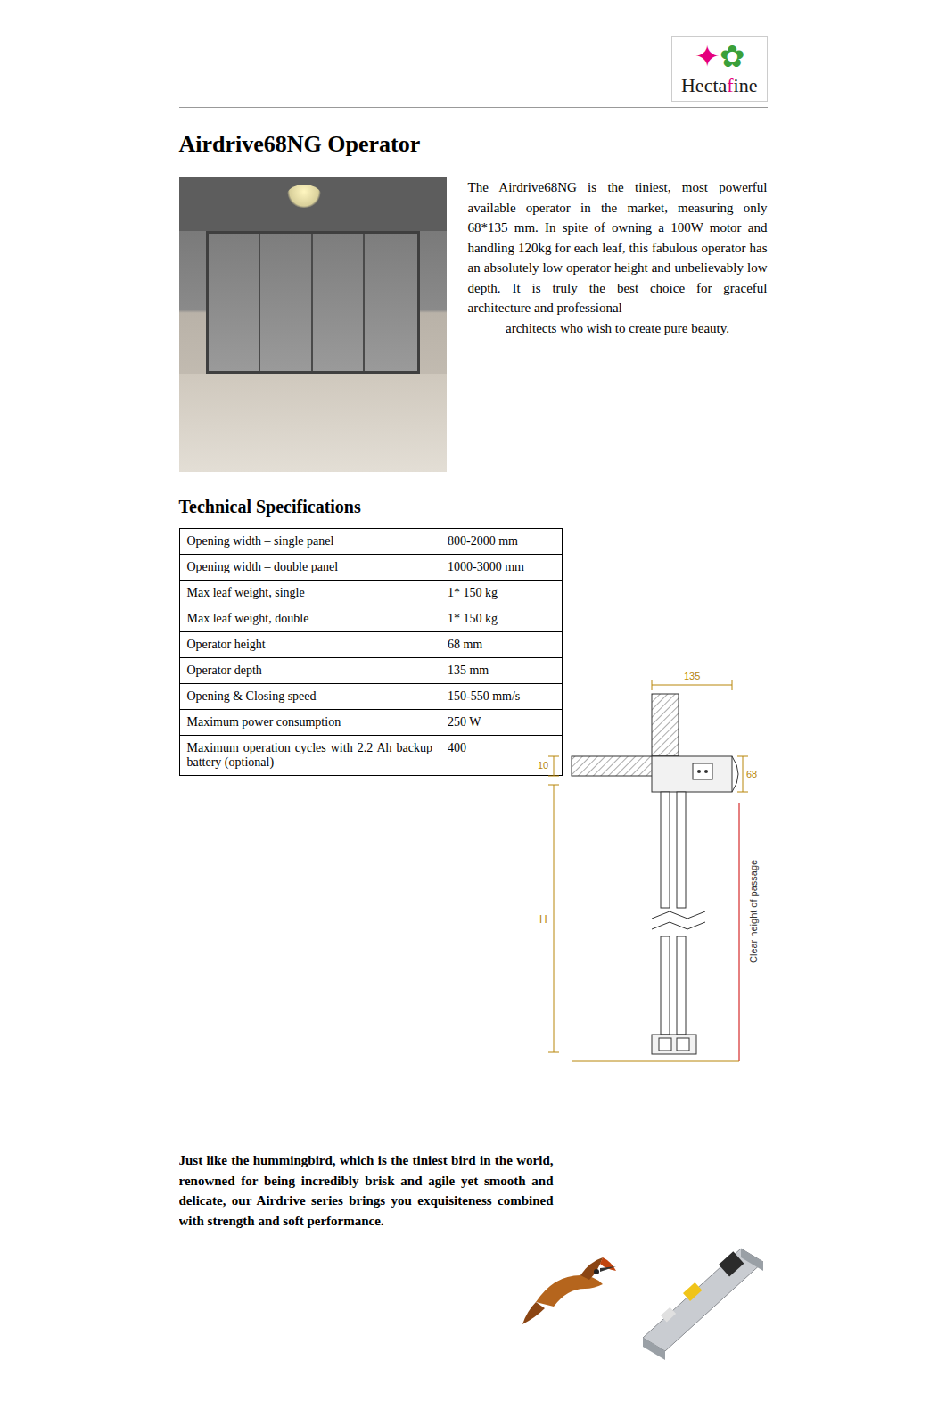✦✿
Hectafine
Airdrive68NG Operator
The Airdrive68NG is the tiniest, most powerful available operator in the market, measuring only 68*135 mm. In spite of owning a 100W motor and handling 120kg for each leaf, this fabulous operator has an absolutely low operator height and unbelievably low depth. It is truly the best choice for graceful architecture and professional architects who wish to create pure beauty.
Technical Specifications
| Opening width – single panel | 800-2000 mm |
| Opening width – double panel | 1000-3000 mm |
| Max leaf weight, single | 1* 150 kg |
| Max leaf weight, double | 1* 150 kg |
| Operator height | 68 mm |
| Operator depth | 135 mm |
| Opening & Closing speed | 150-550 mm/s |
| Maximum power consumption | 250 W |
| Maximum operation cycles with 2.2 Ah backup battery (optional) | 400 |
135 68 10 H Clear height of passage
Just like the hummingbird, which is the tiniest bird in the world, renowned for being incredibly brisk and agile yet smooth and delicate, our Airdrive series brings you exquisiteness combined with strength and soft performance.